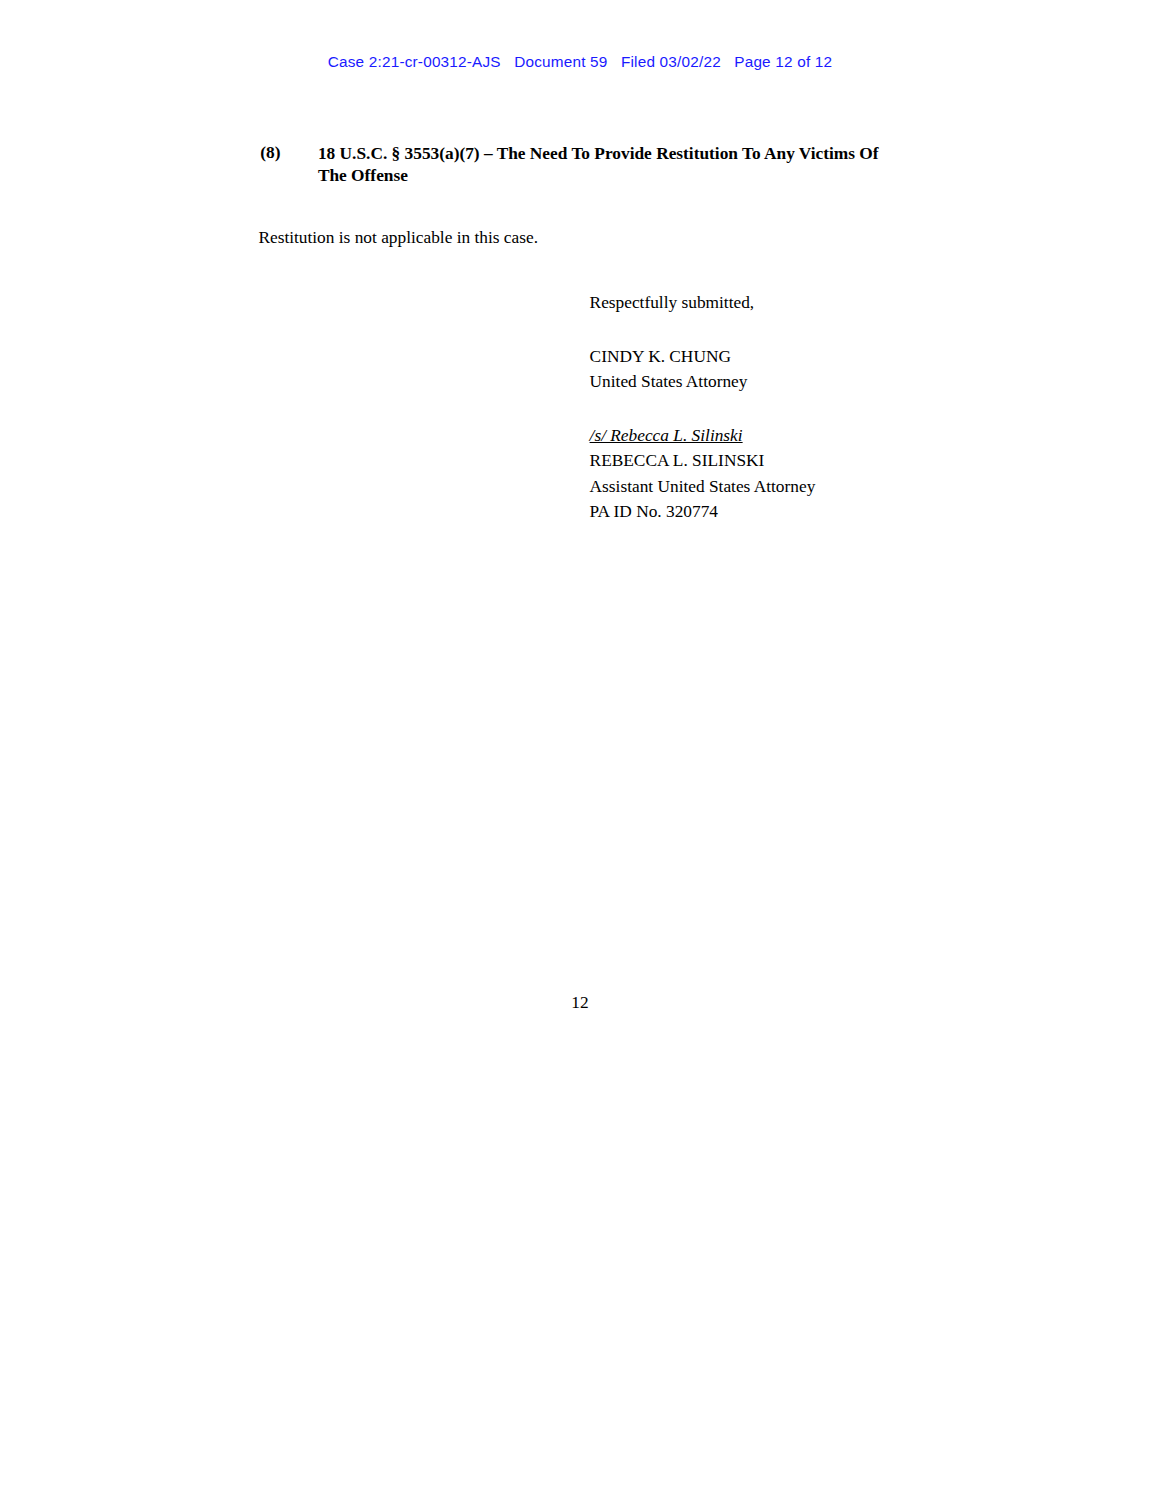Case 2:21-cr-00312-AJS Document 59 Filed 03/02/22 Page 12 of 12
(8)
18 U.S.C. § 3553(a)(7) – The Need To Provide Restitution To Any Victims Of The Offense
Restitution is not applicable in this case.
Respectfully submitted,
CINDY K. CHUNG
United States Attorney
/s/ Rebecca L. Silinski
REBECCA L. SILINSKI
Assistant United States Attorney
PA ID No. 320774
12